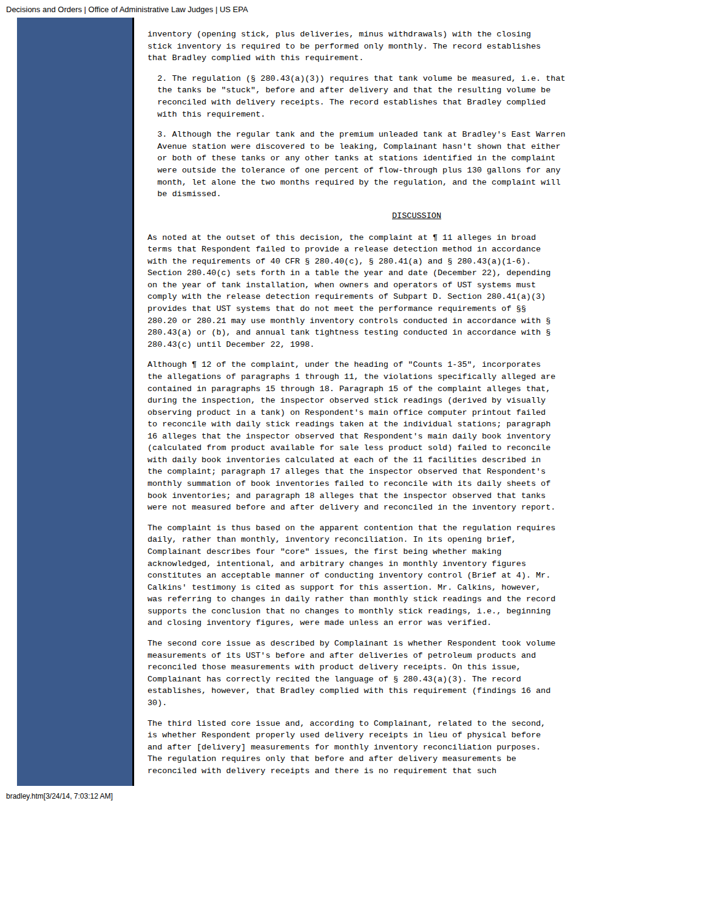Decisions and Orders | Office of Administrative Law Judges | US EPA
inventory (opening stick, plus deliveries, minus withdrawals) with the closing stick inventory is required to be performed only monthly. The record establishes that Bradley complied with this requirement.
2. The regulation (§ 280.43(a)(3)) requires that tank volume be measured, i.e. that the tanks be "stuck", before and after delivery and that the resulting volume be reconciled with delivery receipts. The record establishes that Bradley complied with this requirement.
3. Although the regular tank and the premium unleaded tank at Bradley's East Warren Avenue station were discovered to be leaking, Complainant hasn't shown that either or both of these tanks or any other tanks at stations identified in the complaint were outside the tolerance of one percent of flow-through plus 130 gallons for any month, let alone the two months required by the regulation, and the complaint will be dismissed.
DISCUSSION
As noted at the outset of this decision, the complaint at ¶ 11 alleges in broad terms that Respondent failed to provide a release detection method in accordance with the requirements of 40 CFR § 280.40(c), § 280.41(a) and § 280.43(a)(1-6). Section 280.40(c) sets forth in a table the year and date (December 22), depending on the year of tank installation, when owners and operators of UST systems must comply with the release detection requirements of Subpart D. Section 280.41(a)(3) provides that UST systems that do not meet the performance requirements of §§ 280.20 or 280.21 may use monthly inventory controls conducted in accordance with § 280.43(a) or (b), and annual tank tightness testing conducted in accordance with § 280.43(c) until December 22, 1998.
Although ¶ 12 of the complaint, under the heading of "Counts 1-35", incorporates the allegations of paragraphs 1 through 11, the violations specifically alleged are contained in paragraphs 15 through 18. Paragraph 15 of the complaint alleges that, during the inspection, the inspector observed stick readings (derived by visually observing product in a tank) on Respondent's main office computer printout failed to reconcile with daily stick readings taken at the individual stations; paragraph 16 alleges that the inspector observed that Respondent's main daily book inventory (calculated from product available for sale less product sold) failed to reconcile with daily book inventories calculated at each of the 11 facilities described in the complaint; paragraph 17 alleges that the inspector observed that Respondent's monthly summation of book inventories failed to reconcile with its daily sheets of book inventories; and paragraph 18 alleges that the inspector observed that tanks were not measured before and after delivery and reconciled in the inventory report.
The complaint is thus based on the apparent contention that the regulation requires daily, rather than monthly, inventory reconciliation. In its opening brief, Complainant describes four "core" issues, the first being whether making acknowledged, intentional, and arbitrary changes in monthly inventory figures constitutes an acceptable manner of conducting inventory control (Brief at 4). Mr. Calkins' testimony is cited as support for this assertion. Mr. Calkins, however, was referring to changes in daily rather than monthly stick readings and the record supports the conclusion that no changes to monthly stick readings, i.e., beginning and closing inventory figures, were made unless an error was verified.
The second core issue as described by Complainant is whether Respondent took volume measurements of its UST's before and after deliveries of petroleum products and reconciled those measurements with product delivery receipts. On this issue, Complainant has correctly recited the language of § 280.43(a)(3). The record establishes, however, that Bradley complied with this requirement (findings 16 and 30).
The third listed core issue and, according to Complainant, related to the second, is whether Respondent properly used delivery receipts in lieu of physical before and after [delivery] measurements for monthly inventory reconciliation purposes. The regulation requires only that before and after delivery measurements be reconciled with delivery receipts and there is no requirement that such
bradley.htm[3/24/14, 7:03:12 AM]